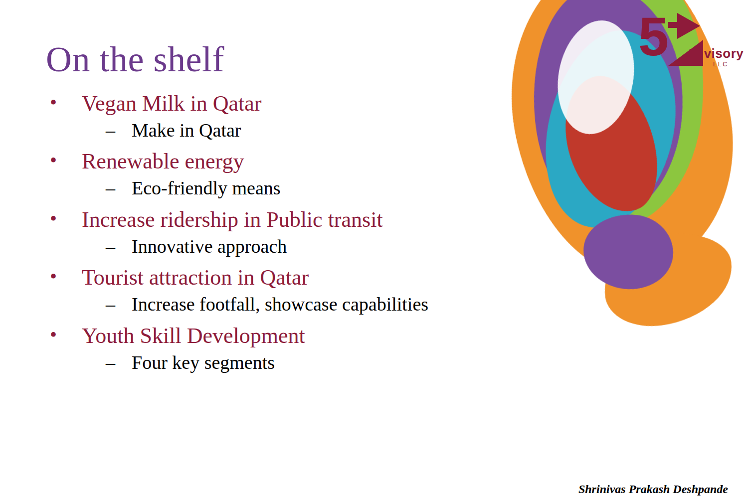5 Advisory LLC
On the shelf
Vegan Milk in Qatar
Make in Qatar
Renewable energy
Eco-friendly means
Increase ridership in Public transit
Innovative approach
Tourist attraction in Qatar
Increase footfall, showcase capabilities
Youth Skill Development
Four key segments
Shrinivas Prakash Deshpande